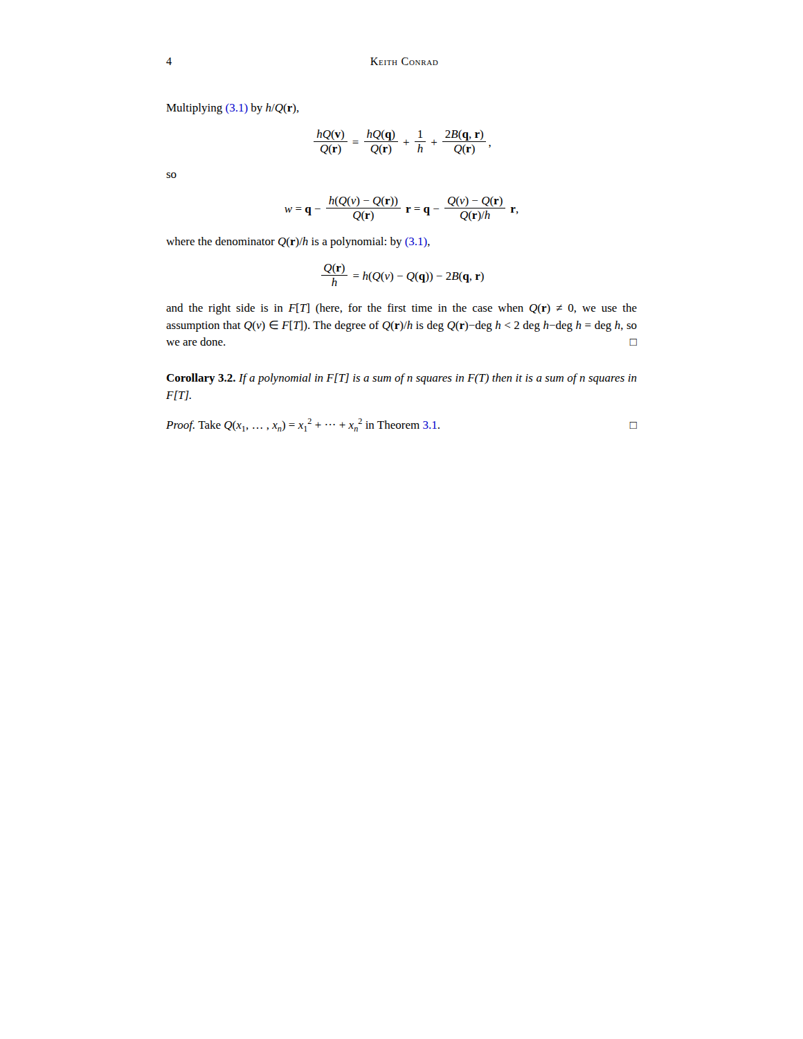4 Keith Conrad
Multiplying (3.1) by h/Q(r),
hQ(v) Q(r) = hQ(q) Q(r) + 1 h + 2B(q, r) Q(r),
so
w = q − h(Q(v) − Q(r)) Q(r) r = q − Q(v) − Q(r) Q(r)/h r,
where the denominator Q(r)/h is a polynomial: by (3.1),
Q(r) h = h(Q(v) − Q(q)) − 2B(q, r)
and the right side is in F[T] (here, for the first time in the case when Q(r) ≠ 0, we use the assumption that Q(v) ∈ F[T]). The degree of Q(r)/h is deg Q(r)−deg h < 2 deg h−deg h = deg h, so we are done. □
Corollary 3.2. If a polynomial in F[T] is a sum of n squares in F(T) then it is a sum of n squares in F[T].
Proof. Take Q(x1, … , xn) = x12 + ··· + xn2 in Theorem 3.1. □